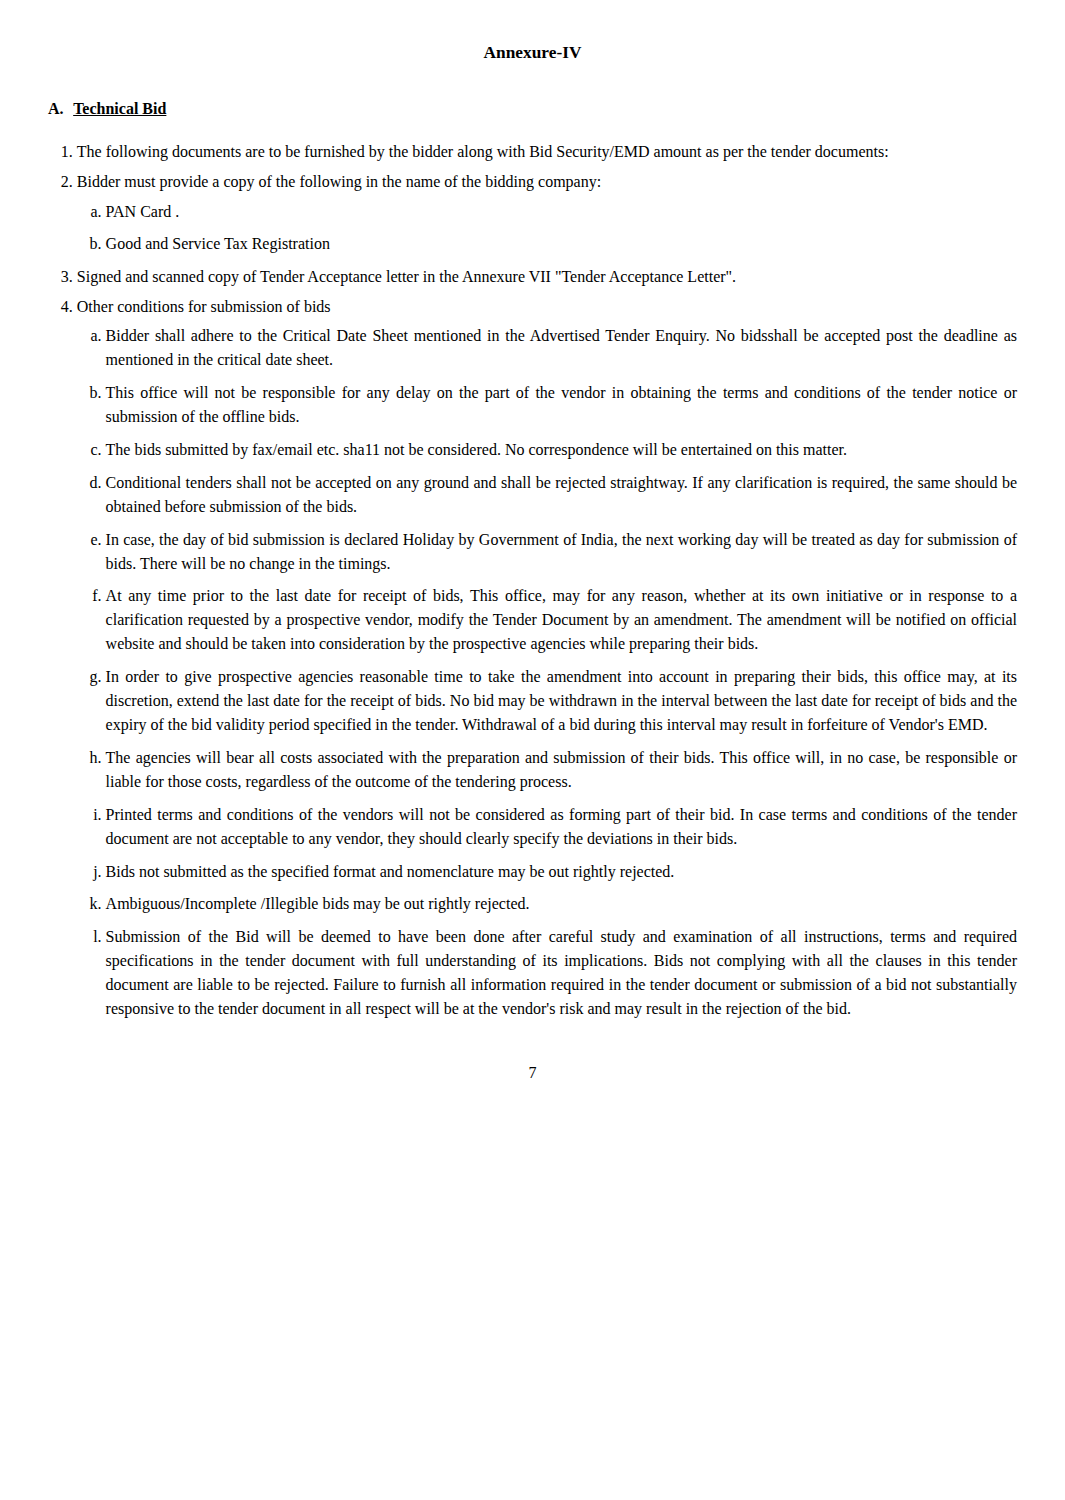Annexure-IV
A.
Technical Bid
The following documents are to be furnished by the bidder along with Bid Security/EMD amount as per the tender documents:
Bidder must provide a copy of the following in the name of the bidding company:
PAN Card .
Good and Service Tax Registration
Signed and scanned copy of Tender Acceptance letter in the Annexure VII "Tender Acceptance Letter".
Other conditions for submission of bids
Bidder shall adhere to the Critical Date Sheet mentioned in the Advertised Tender Enquiry. No bidsshall be accepted post the deadline as mentioned in the critical date sheet.
This office will not be responsible for any delay on the part of the vendor in obtaining the terms and conditions of the tender notice or submission of the offline bids.
The bids submitted by fax/email etc. sha11 not be considered. No correspondence will be entertained on this matter.
Conditional tenders shall not be accepted on any ground and shall be rejected straightway. If any clarification is required, the same should be obtained before submission of the bids.
In case, the day of bid submission is declared Holiday by Government of India, the next working day will be treated as day for submission of bids. There will be no change in the timings.
At any time prior to the last date for receipt of bids, This office, may for any reason, whether at its own initiative or in response to a clarification requested by a prospective vendor, modify the Tender Document by an amendment. The amendment will be notified on official website and should be taken into consideration by the prospective agencies while preparing their bids.
In order to give prospective agencies reasonable time to take the amendment into account in preparing their bids, this office may, at its discretion, extend the last date for the receipt of bids. No bid may be withdrawn in the interval between the last date for receipt of bids and the expiry of the bid validity period specified in the tender. Withdrawal of a bid during this interval may result in forfeiture of Vendor's EMD.
The agencies will bear all costs associated with the preparation and submission of their bids. This office will, in no case, be responsible or liable for those costs, regardless of the outcome of the tendering process.
Printed terms and conditions of the vendors will not be considered as forming part of their bid. In case terms and conditions of the tender document are not acceptable to any vendor, they should clearly specify the deviations in their bids.
Bids not submitted as the specified format and nomenclature may be out rightly rejected.
Ambiguous/Incomplete /Illegible bids may be out rightly rejected.
Submission of the Bid will be deemed to have been done after careful study and examination of all instructions, terms and required specifications in the tender document with full understanding of its implications. Bids not complying with all the clauses in this tender document are liable to be rejected. Failure to furnish all information required in the tender document or submission of a bid not substantially responsive to the tender document in all respect will be at the vendor's risk and may result in the rejection of the bid.
7